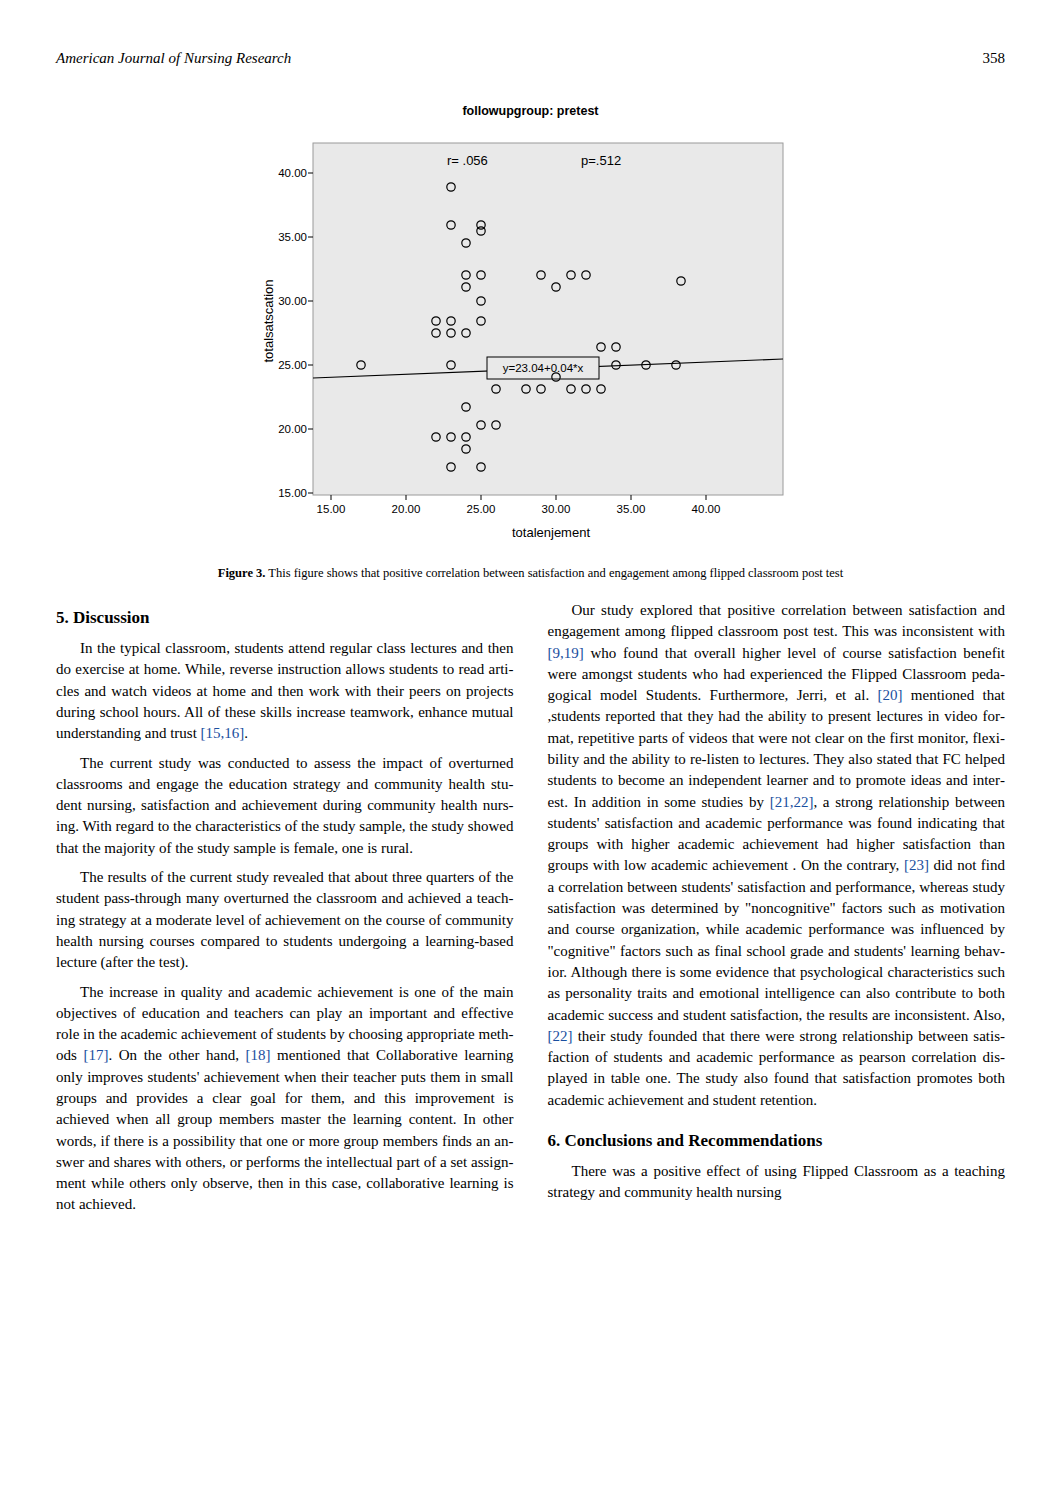American Journal of Nursing Research 358
followupgroup: pretest
r= .056 p=.512 40.00 35.00 30.00 25.00 20.00 15.00 15.00 20.00 25.00 30.00 35.00 40.00 totalenjement totalsatscation y=23.04+0.04*x
Figure 3. This figure shows that positive correlation between satisfaction and engagement among flipped classroom post test
5. Discussion
In the typical classroom, students attend regular class lectures and then do exercise at home. While, reverse instruction allows students to read articles and watch videos at home and then work with their peers on projects during school hours. All of these skills increase teamwork, enhance mutual understanding and trust [15,16].
The current study was conducted to assess the impact of overturned classrooms and engage the education strategy and community health student nursing, satisfaction and achievement during community health nursing. With regard to the characteristics of the study sample, the study showed that the majority of the study sample is female, one is rural.
The results of the current study revealed that about three quarters of the student pass-through many overturned the classroom and achieved a teaching strategy at a moderate level of achievement on the course of community health nursing courses compared to students undergoing a learning-based lecture (after the test).
The increase in quality and academic achievement is one of the main objectives of education and teachers can play an important and effective role in the academic achievement of students by choosing appropriate methods [17]. On the other hand, [18] mentioned that Collaborative learning only improves students' achievement when their teacher puts them in small groups and provides a clear goal for them, and this improvement is achieved when all group members master the learning content. In other words, if there is a possibility that one or more group members finds an answer and shares with others, or performs the intellectual part of a set assignment while others only observe, then in this case, collaborative learning is not achieved.
Our study explored that positive correlation between satisfaction and engagement among flipped classroom post test. This was inconsistent with [9,19] who found that overall higher level of course satisfaction benefit were amongst students who had experienced the Flipped Classroom pedagogical model Students. Furthermore, Jerri, et al. [20] mentioned that ,students reported that they had the ability to present lectures in video format, repetitive parts of videos that were not clear on the first monitor, flexibility and the ability to re-listen to lectures. They also stated that FC helped students to become an independent learner and to promote ideas and interest. In addition in some studies by [21,22], a strong relationship between students' satisfaction and academic performance was found indicating that groups with higher academic achievement had higher satisfaction than groups with low academic achievement . On the contrary, [23] did not find a correlation between students' satisfaction and performance, whereas study satisfaction was determined by "noncognitive" factors such as motivation and course organization, while academic performance was influenced by "cognitive" factors such as final school grade and students' learning behavior. Although there is some evidence that psychological characteristics such as personality traits and emotional intelligence can also contribute to both academic success and student satisfaction, the results are inconsistent. Also, [22] their study founded that there were strong relationship between satisfaction of students and academic performance as pearson correlation displayed in table one. The study also found that satisfaction promotes both academic achievement and student retention.
6. Conclusions and Recommendations
There was a positive effect of using Flipped Classroom as a teaching strategy and community health nursing